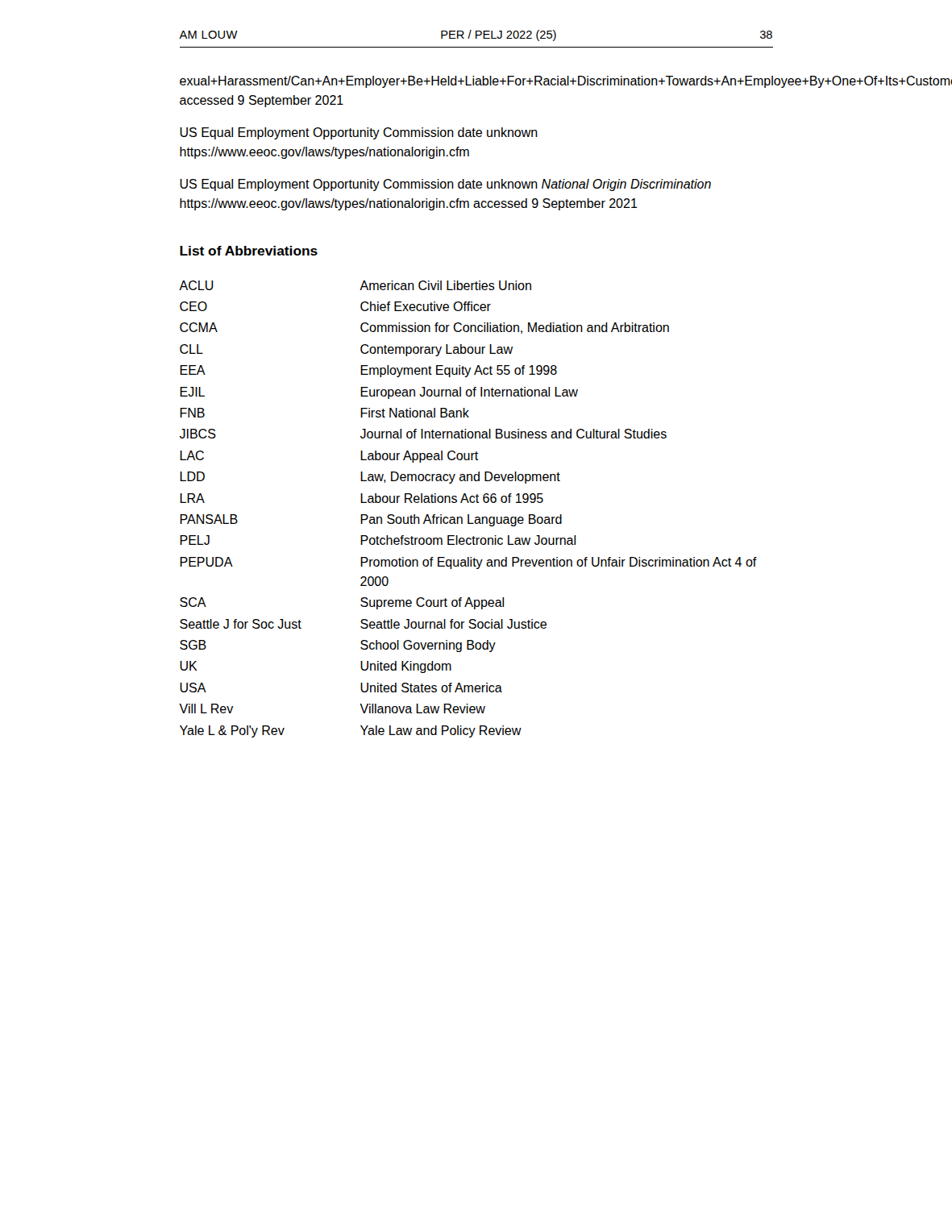AM Louw PER / PELJ 2022 (25) 38
exual+Harassment/Can+An+Employer+Be+Held+Liable+For+Racial+Discrimination+Towards+An+Employee+By+One+Of+Its+Customers accessed 9 September 2021
US Equal Employment Opportunity Commission date unknown https://www.eeoc.gov/laws/types/nationalorigin.cfm
US Equal Employment Opportunity Commission date unknown National Origin Discrimination https://www.eeoc.gov/laws/types/nationalorigin.cfm accessed 9 September 2021
List of Abbreviations
ACLU
American Civil Liberties Union
CEO
Chief Executive Officer
CCMA
Commission for Conciliation, Mediation and Arbitration
CLL
Contemporary Labour Law
EEA
Employment Equity Act 55 of 1998
EJIL
European Journal of International Law
FNB
First National Bank
JIBCS
Journal of International Business and Cultural Studies
LAC
Labour Appeal Court
LDD
Law, Democracy and Development
LRA
Labour Relations Act 66 of 1995
PANSALB
Pan South African Language Board
PELJ
Potchefstroom Electronic Law Journal
PEPUDA
Promotion of Equality and Prevention of Unfair Discrimination Act 4 of 2000
SCA
Supreme Court of Appeal
Seattle J for Soc Just
Seattle Journal for Social Justice
SGB
School Governing Body
UK
United Kingdom
USA
United States of America
Vill L Rev
Villanova Law Review
Yale L & Pol'y Rev
Yale Law and Policy Review